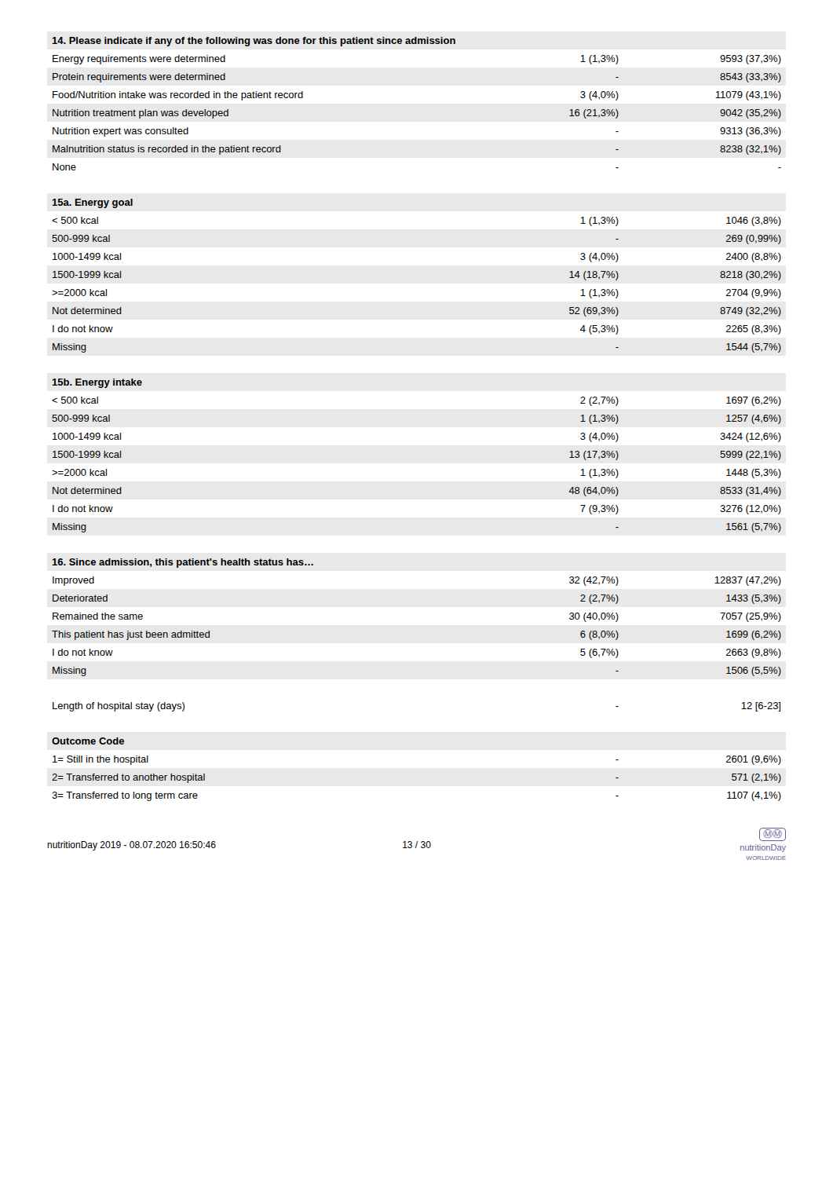| 14. Please indicate if any of the following was done for this patient since admission |
| Energy requirements were determined | 1 (1,3%) | 9593 (37,3%) |
| Protein requirements were determined | - | 8543 (33,3%) |
| Food/Nutrition intake was recorded in the patient record | 3 (4,0%) | 11079 (43,1%) |
| Nutrition treatment plan was developed | 16 (21,3%) | 9042 (35,2%) |
| Nutrition expert was consulted | - | 9313 (36,3%) |
| Malnutrition status is recorded in the patient record | - | 8238 (32,1%) |
| None | - | - |
| 15a. Energy goal |
| < 500 kcal | 1 (1,3%) | 1046 (3,8%) |
| 500-999 kcal | - | 269 (0,99%) |
| 1000-1499 kcal | 3 (4,0%) | 2400 (8,8%) |
| 1500-1999 kcal | 14 (18,7%) | 8218 (30,2%) |
| >=2000 kcal | 1 (1,3%) | 2704 (9,9%) |
| Not determined | 52 (69,3%) | 8749 (32,2%) |
| I do not know | 4 (5,3%) | 2265 (8,3%) |
| Missing | - | 1544 (5,7%) |
| 15b. Energy intake |
| < 500 kcal | 2 (2,7%) | 1697 (6,2%) |
| 500-999 kcal | 1 (1,3%) | 1257 (4,6%) |
| 1000-1499 kcal | 3 (4,0%) | 3424 (12,6%) |
| 1500-1999 kcal | 13 (17,3%) | 5999 (22,1%) |
| >=2000 kcal | 1 (1,3%) | 1448 (5,3%) |
| Not determined | 48 (64,0%) | 8533 (31,4%) |
| I do not know | 7 (9,3%) | 3276 (12,0%) |
| Missing | - | 1561 (5,7%) |
| 16. Since admission, this patient's health status has… |
| Improved | 32 (42,7%) | 12837 (47,2%) |
| Deteriorated | 2 (2,7%) | 1433 (5,3%) |
| Remained the same | 30 (40,0%) | 7057 (25,9%) |
| This patient has just been admitted | 6 (8,0%) | 1699 (6,2%) |
| I do not know | 5 (6,7%) | 2663 (9,8%) |
| Missing | - | 1506 (5,5%) |
| Length of hospital stay (days) | - | 12 [6-23] |
| Outcome Code |
| 1= Still in the hospital | - | 2601 (9,6%) |
| 2= Transferred to another hospital | - | 571 (2,1%) |
| 3= Transferred to long term care | - | 1107 (4,1%) |
nutritionDay 2019 - 08.07.2020 16:50:46
13 / 30
ⓂⓂ
nutritionDay
WORLDWIDE